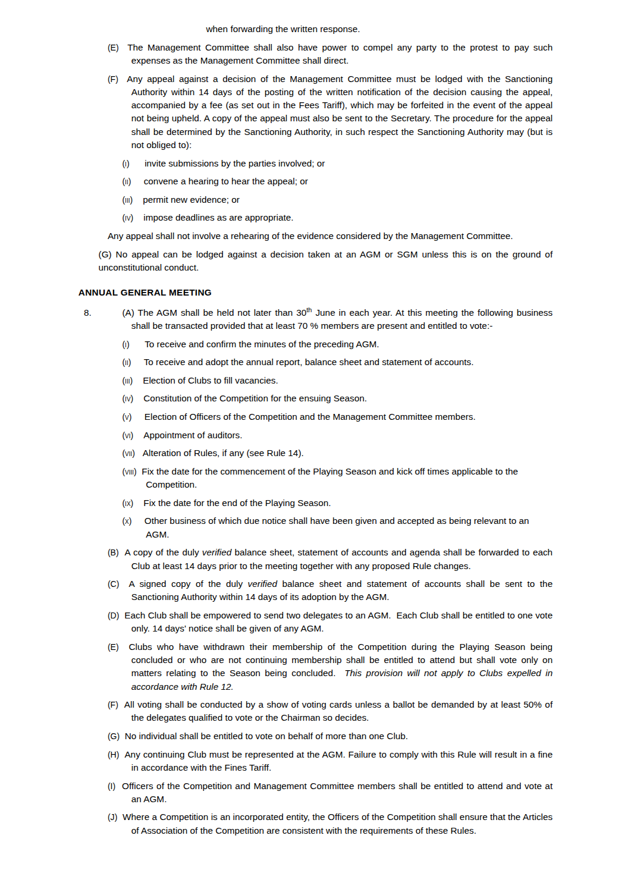when forwarding the written response.
(E) The Management Committee shall also have power to compel any party to the protest to pay such expenses as the Management Committee shall direct.
(F) Any appeal against a decision of the Management Committee must be lodged with the Sanctioning Authority within 14 days of the posting of the written notification of the decision causing the appeal, accompanied by a fee (as set out in the Fees Tariff), which may be forfeited in the event of the appeal not being upheld. A copy of the appeal must also be sent to the Secretary. The procedure for the appeal shall be determined by the Sanctioning Authority, in such respect the Sanctioning Authority may (but is not obliged to):
(i) invite submissions by the parties involved; or
(ii) convene a hearing to hear the appeal; or
(iii) permit new evidence; or
(iv) impose deadlines as are appropriate.
Any appeal shall not involve a rehearing of the evidence considered by the Management Committee.
(G) No appeal can be lodged against a decision taken at an AGM or SGM unless this is on the ground of unconstitutional conduct.
ANNUAL GENERAL MEETING
8.(A) The AGM shall be held not later than 30th June in each year. At this meeting the following business shall be transacted provided that at least 70 % members are present and entitled to vote:-
(i) To receive and confirm the minutes of the preceding AGM.
(ii) To receive and adopt the annual report, balance sheet and statement of accounts.
(iii) Election of Clubs to fill vacancies.
(iv) Constitution of the Competition for the ensuing Season.
(v) Election of Officers of the Competition and the Management Committee members.
(vi) Appointment of auditors.
(vii) Alteration of Rules, if any (see Rule 14).
(viii) Fix the date for the commencement of the Playing Season and kick off times applicable to the Competition.
(ix) Fix the date for the end of the Playing Season.
(x) Other business of which due notice shall have been given and accepted as being relevant to an AGM.
(B) A copy of the duly verified balance sheet, statement of accounts and agenda shall be forwarded to each Club at least 14 days prior to the meeting together with any proposed Rule changes.
(C) A signed copy of the duly verified balance sheet and statement of accounts shall be sent to the Sanctioning Authority within 14 days of its adoption by the AGM.
(D) Each Club shall be empowered to send two delegates to an AGM. Each Club shall be entitled to one vote only. 14 days' notice shall be given of any AGM.
(E) Clubs who have withdrawn their membership of the Competition during the Playing Season being concluded or who are not continuing membership shall be entitled to attend but shall vote only on matters relating to the Season being concluded. This provision will not apply to Clubs expelled in accordance with Rule 12.
(F) All voting shall be conducted by a show of voting cards unless a ballot be demanded by at least 50% of the delegates qualified to vote or the Chairman so decides.
(G) No individual shall be entitled to vote on behalf of more than one Club.
(H) Any continuing Club must be represented at the AGM. Failure to comply with this Rule will result in a fine in accordance with the Fines Tariff.
(I) Officers of the Competition and Management Committee members shall be entitled to attend and vote at an AGM.
(J) Where a Competition is an incorporated entity, the Officers of the Competition shall ensure that the Articles of Association of the Competition are consistent with the requirements of these Rules.